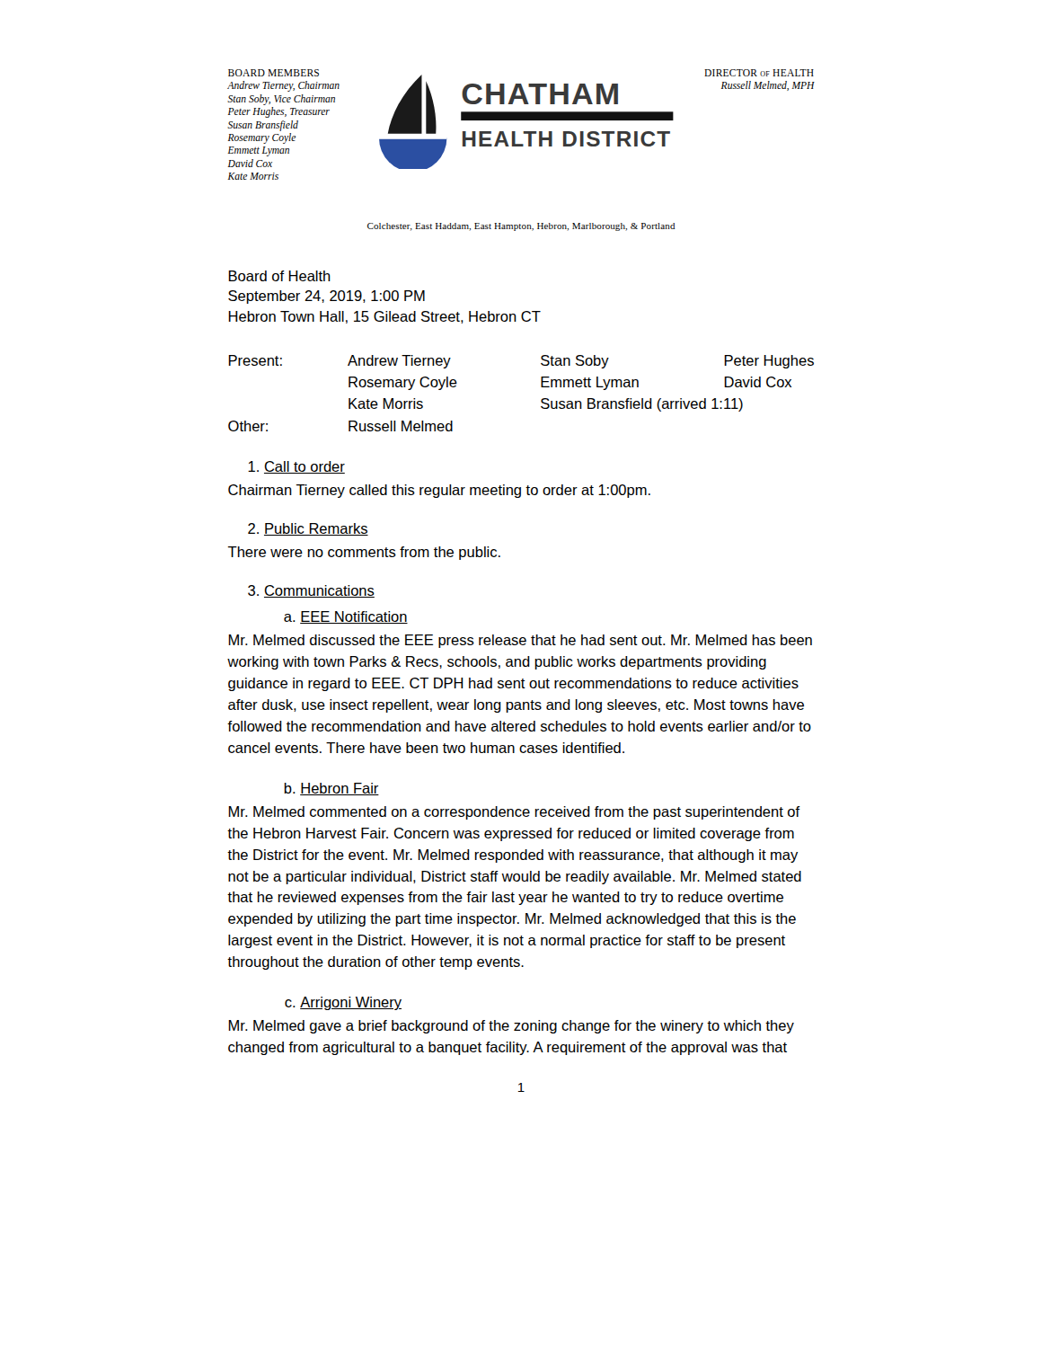BOARD MEMBERS
Andrew Tierney, Chairman
Stan Soby, Vice Chairman
Peter Hughes, Treasurer
Susan Bransfield
Rosemary Coyle
Emmett Lyman
David Cox
Kate Morris
CHATHAM HEALTH DISTRICT
DIRECTOR of HEALTH
Russell Melmed, MPH
Colchester, East Haddam, East Hampton, Hebron, Marlborough, & Portland
Board of Health
September 24, 2019, 1:00 PM
Hebron Town Hall, 15 Gilead Street, Hebron CT
| Present: | Andrew Tierney | Stan Soby | Peter Hughes |
| | Rosemary Coyle | Emmett Lyman | David Cox |
| | Kate Morris | Susan Bransfield (arrived 1:11) |
| Other: | Russell Melmed |
Call to order
Chairman Tierney called this regular meeting to order at 1:00pm.
Public Remarks
There were no comments from the public.
Communications
EEE Notification
Mr. Melmed discussed the EEE press release that he had sent out. Mr. Melmed has been working with town Parks & Recs, schools, and public works departments providing guidance in regard to EEE. CT DPH had sent out recommendations to reduce activities after dusk, use insect repellent, wear long pants and long sleeves, etc. Most towns have followed the recommendation and have altered schedules to hold events earlier and/or to cancel events. There have been two human cases identified.
Hebron Fair
Mr. Melmed commented on a correspondence received from the past superintendent of the Hebron Harvest Fair. Concern was expressed for reduced or limited coverage from the District for the event. Mr. Melmed responded with reassurance, that although it may not be a particular individual, District staff would be readily available. Mr. Melmed stated that he reviewed expenses from the fair last year he wanted to try to reduce overtime expended by utilizing the part time inspector. Mr. Melmed acknowledged that this is the largest event in the District. However, it is not a normal practice for staff to be present throughout the duration of other temp events.
Arrigoni Winery
Mr. Melmed gave a brief background of the zoning change for the winery to which they changed from agricultural to a banquet facility. A requirement of the approval was that
1